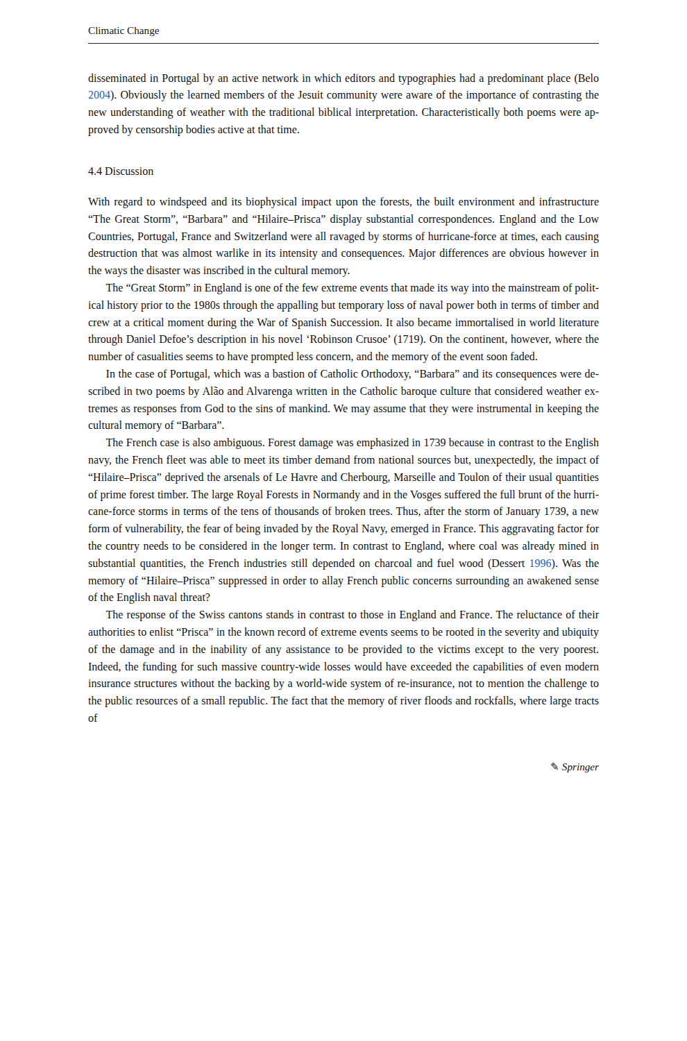Climatic Change
disseminated in Portugal by an active network in which editors and typographies had a predominant place (Belo 2004). Obviously the learned members of the Jesuit community were aware of the importance of contrasting the new understanding of weather with the traditional biblical interpretation. Characteristically both poems were approved by censorship bodies active at that time.
4.4 Discussion
With regard to windspeed and its biophysical impact upon the forests, the built environment and infrastructure “The Great Storm”, “Barbara” and “Hilaire–Prisca” display substantial correspondences. England and the Low Countries, Portugal, France and Switzerland were all ravaged by storms of hurricane-force at times, each causing destruction that was almost warlike in its intensity and consequences. Major differences are obvious however in the ways the disaster was inscribed in the cultural memory.
The “Great Storm” in England is one of the few extreme events that made its way into the mainstream of political history prior to the 1980s through the appalling but temporary loss of naval power both in terms of timber and crew at a critical moment during the War of Spanish Succession. It also became immortalised in world literature through Daniel Defoe’s description in his novel ‘Robinson Crusoe’ (1719). On the continent, however, where the number of casualities seems to have prompted less concern, and the memory of the event soon faded.
In the case of Portugal, which was a bastion of Catholic Orthodoxy, “Barbara” and its consequences were described in two poems by Alão and Alvarenga written in the Catholic baroque culture that considered weather extremes as responses from God to the sins of mankind. We may assume that they were instrumental in keeping the cultural memory of “Barbara”.
The French case is also ambiguous. Forest damage was emphasized in 1739 because in contrast to the English navy, the French fleet was able to meet its timber demand from national sources but, unexpectedly, the impact of “Hilaire–Prisca” deprived the arsenals of Le Havre and Cherbourg, Marseille and Toulon of their usual quantities of prime forest timber. The large Royal Forests in Normandy and in the Vosges suffered the full brunt of the hurricane-force storms in terms of the tens of thousands of broken trees. Thus, after the storm of January 1739, a new form of vulnerability, the fear of being invaded by the Royal Navy, emerged in France. This aggravating factor for the country needs to be considered in the longer term. In contrast to England, where coal was already mined in substantial quantities, the French industries still depended on charcoal and fuel wood (Dessert 1996). Was the memory of “Hilaire–Prisca” suppressed in order to allay French public concerns surrounding an awakened sense of the English naval threat?
The response of the Swiss cantons stands in contrast to those in England and France. The reluctance of their authorities to enlist “Prisca” in the known record of extreme events seems to be rooted in the severity and ubiquity of the damage and in the inability of any assistance to be provided to the victims except to the very poorest. Indeed, the funding for such massive country-wide losses would have exceeded the capabilities of even modern insurance structures without the backing by a world-wide system of re-insurance, not to mention the challenge to the public resources of a small republic. The fact that the memory of river floods and rockfalls, where large tracts of
✎ Springer